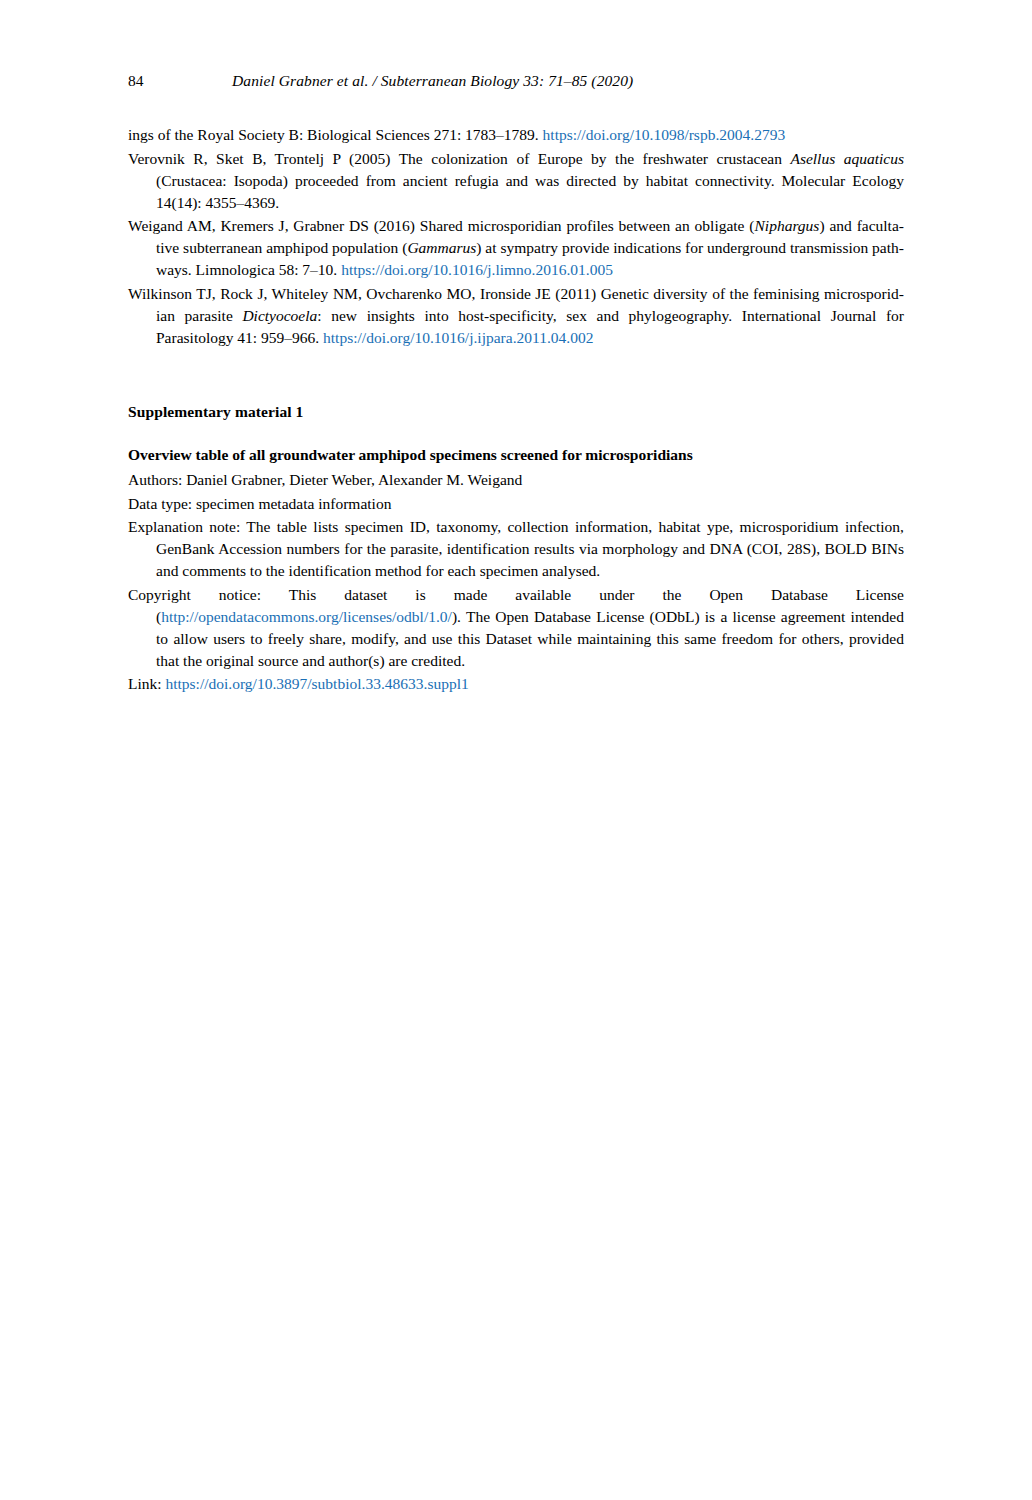84 Daniel Grabner et al. / Subterranean Biology 33: 71–85 (2020)
ings of the Royal Society B: Biological Sciences 271: 1783–1789. https://doi.org/10.1098/rspb.2004.2793
Verovnik R, Sket B, Trontelj P (2005) The colonization of Europe by the freshwater crustacean Asellus aquaticus (Crustacea: Isopoda) proceeded from ancient refugia and was directed by habitat connectivity. Molecular Ecology 14(14): 4355–4369.
Weigand AM, Kremers J, Grabner DS (2016) Shared microsporidian profiles between an obligate (Niphargus) and facultative subterranean amphipod population (Gammarus) at sympatry provide indications for underground transmission pathways. Limnologica 58: 7–10. https://doi.org/10.1016/j.limno.2016.01.005
Wilkinson TJ, Rock J, Whiteley NM, Ovcharenko MO, Ironside JE (2011) Genetic diversity of the feminising microsporidian parasite Dictyocoela: new insights into host-specificity, sex and phylogeography. International Journal for Parasitology 41: 959–966. https://doi.org/10.1016/j.ijpara.2011.04.002
Supplementary material 1
Overview table of all groundwater amphipod specimens screened for microsporidians
Authors: Daniel Grabner, Dieter Weber, Alexander M. Weigand
Data type: specimen metadata information
Explanation note: The table lists specimen ID, taxonomy, collection information, habitat ype, microsporidium infection, GenBank Accession numbers for the parasite, identification results via morphology and DNA (COI, 28S), BOLD BINs and comments to the identification method for each specimen analysed.
Copyright notice: This dataset is made available under the Open Database License (http://opendatacommons.org/licenses/odbl/1.0/). The Open Database License (ODbL) is a license agreement intended to allow users to freely share, modify, and use this Dataset while maintaining this same freedom for others, provided that the original source and author(s) are credited.
Link: https://doi.org/10.3897/subtbiol.33.48633.suppl1